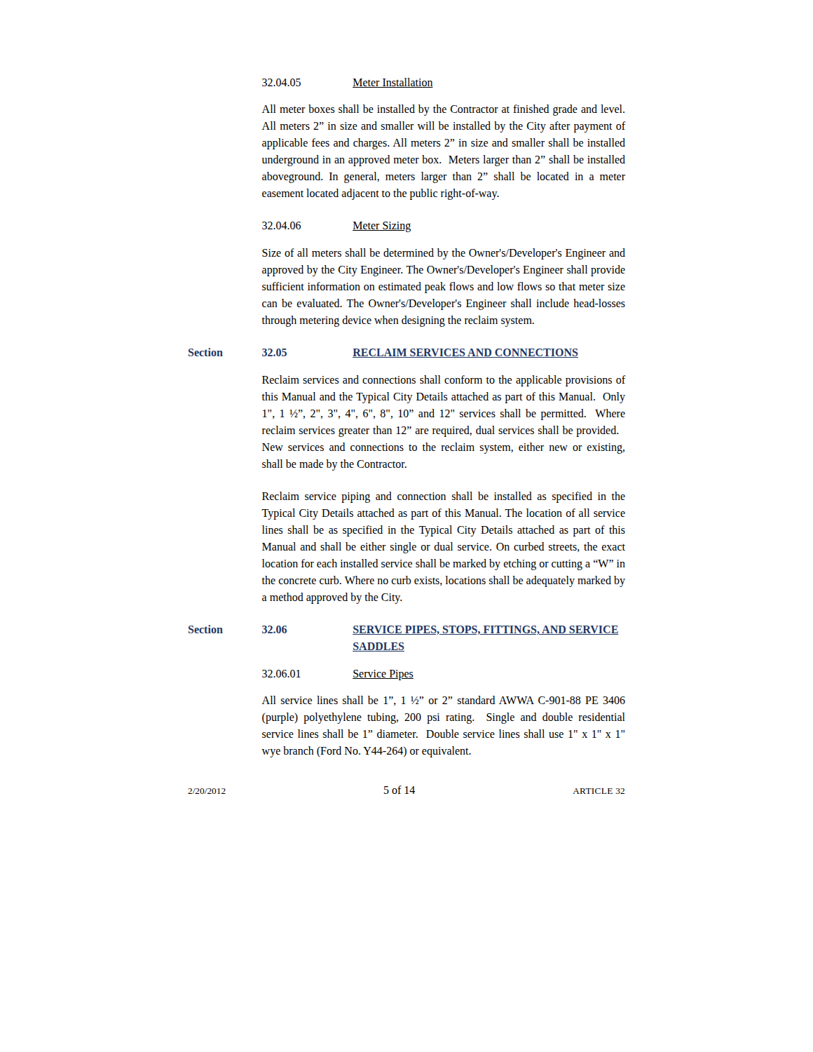32.04.05 Meter Installation
All meter boxes shall be installed by the Contractor at finished grade and level. All meters 2” in size and smaller will be installed by the City after payment of applicable fees and charges. All meters 2” in size and smaller shall be installed underground in an approved meter box. Meters larger than 2” shall be installed aboveground. In general, meters larger than 2” shall be located in a meter easement located adjacent to the public right-of-way.
32.04.06 Meter Sizing
Size of all meters shall be determined by the Owner's/Developer's Engineer and approved by the City Engineer. The Owner's/Developer's Engineer shall provide sufficient information on estimated peak flows and low flows so that meter size can be evaluated. The Owner's/Developer's Engineer shall include head-losses through metering device when designing the reclaim system.
Section 32.05 RECLAIM SERVICES AND CONNECTIONS
Reclaim services and connections shall conform to the applicable provisions of this Manual and the Typical City Details attached as part of this Manual. Only 1", 1 ½”, 2", 3", 4", 6", 8", 10” and 12" services shall be permitted. Where reclaim services greater than 12” are required, dual services shall be provided. New services and connections to the reclaim system, either new or existing, shall be made by the Contractor.
Reclaim service piping and connection shall be installed as specified in the Typical City Details attached as part of this Manual. The location of all service lines shall be as specified in the Typical City Details attached as part of this Manual and shall be either single or dual service. On curbed streets, the exact location for each installed service shall be marked by etching or cutting a “W” in the concrete curb. Where no curb exists, locations shall be adequately marked by a method approved by the City.
Section 32.06 SERVICE PIPES, STOPS, FITTINGS, AND SERVICE SADDLES
32.06.01 Service Pipes
All service lines shall be 1”, 1 ½” or 2” standard AWWA C-901-88 PE 3406 (purple) polyethylene tubing, 200 psi rating. Single and double residential service lines shall be 1” diameter. Double service lines shall use 1" x 1" x 1" wye branch (Ford No. Y44-264) or equivalent.
2/20/2012 5 of 14 ARTICLE 32